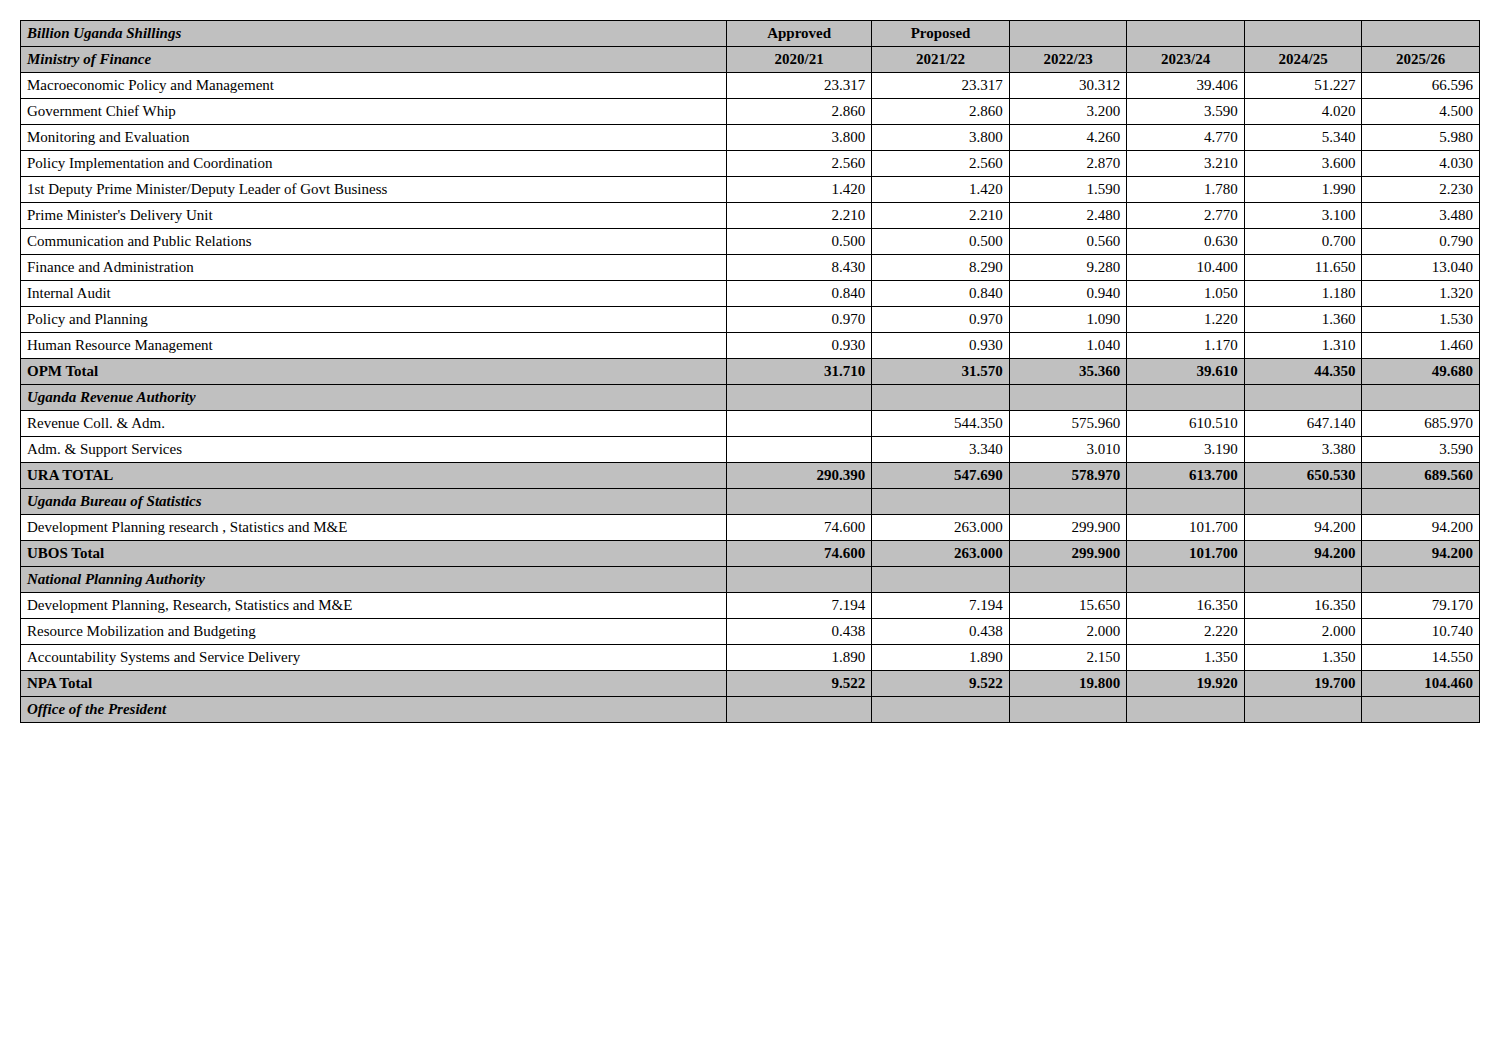| Billion Uganda Shillings | Approved | Proposed | | | | |
| --- | --- | --- | --- | --- | --- | --- |
| Ministry of Finance | 2020/21 | 2021/22 | 2022/23 | 2023/24 | 2024/25 | 2025/26 |
| Macroeconomic Policy and Management | 23.317 | 23.317 | 30.312 | 39.406 | 51.227 | 66.596 |
| Government Chief Whip | 2.860 | 2.860 | 3.200 | 3.590 | 4.020 | 4.500 |
| Monitoring and Evaluation | 3.800 | 3.800 | 4.260 | 4.770 | 5.340 | 5.980 |
| Policy Implementation and Coordination | 2.560 | 2.560 | 2.870 | 3.210 | 3.600 | 4.030 |
| 1st Deputy Prime Minister/Deputy Leader of Govt Business | 1.420 | 1.420 | 1.590 | 1.780 | 1.990 | 2.230 |
| Prime Minister's Delivery Unit | 2.210 | 2.210 | 2.480 | 2.770 | 3.100 | 3.480 |
| Communication and Public Relations | 0.500 | 0.500 | 0.560 | 0.630 | 0.700 | 0.790 |
| Finance and Administration | 8.430 | 8.290 | 9.280 | 10.400 | 11.650 | 13.040 |
| Internal Audit | 0.840 | 0.840 | 0.940 | 1.050 | 1.180 | 1.320 |
| Policy and Planning | 0.970 | 0.970 | 1.090 | 1.220 | 1.360 | 1.530 |
| Human Resource Management | 0.930 | 0.930 | 1.040 | 1.170 | 1.310 | 1.460 |
| OPM Total | 31.710 | 31.570 | 35.360 | 39.610 | 44.350 | 49.680 |
| Uganda Revenue Authority | | | | | | |
| Revenue Coll. & Adm. | | 544.350 | 575.960 | 610.510 | 647.140 | 685.970 |
| Adm. & Support Services | | 3.340 | 3.010 | 3.190 | 3.380 | 3.590 |
| URA TOTAL | 290.390 | 547.690 | 578.970 | 613.700 | 650.530 | 689.560 |
| Uganda Bureau of Statistics | | | | | | |
| Development Planning research , Statistics and M&E | 74.600 | 263.000 | 299.900 | 101.700 | 94.200 | 94.200 |
| UBOS Total | 74.600 | 263.000 | 299.900 | 101.700 | 94.200 | 94.200 |
| National Planning Authority | | | | | | |
| Development Planning, Research, Statistics and M&E | 7.194 | 7.194 | 15.650 | 16.350 | 16.350 | 79.170 |
| Resource Mobilization and Budgeting | 0.438 | 0.438 | 2.000 | 2.220 | 2.000 | 10.740 |
| Accountability Systems and Service Delivery | 1.890 | 1.890 | 2.150 | 1.350 | 1.350 | 14.550 |
| NPA Total | 9.522 | 9.522 | 19.800 | 19.920 | 19.700 | 104.460 |
| Office of the President | | | | | | |